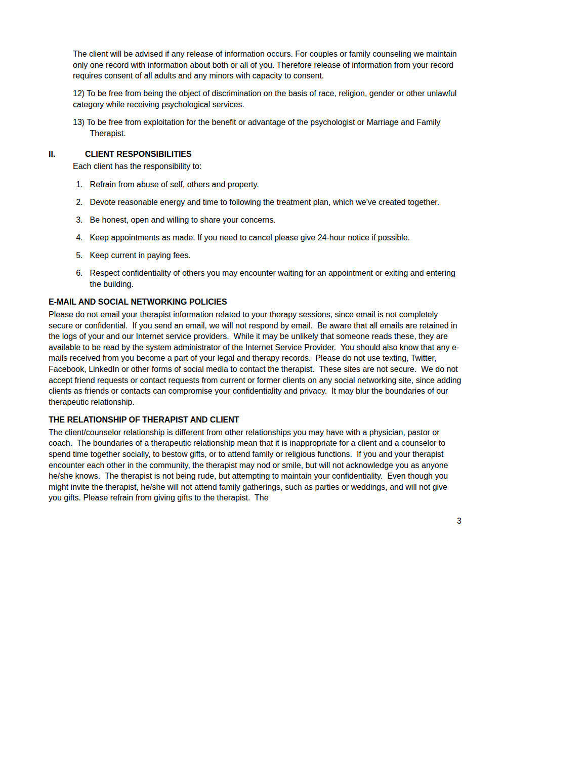The client will be advised if any release of information occurs. For couples or family counseling we maintain only one record with information about both or all of you. Therefore release of information from your record requires consent of all adults and any minors with capacity to consent.
12) To be free from being the object of discrimination on the basis of race, religion, gender or other unlawful category while receiving psychological services.
13) To be free from exploitation for the benefit or advantage of the psychologist or Marriage and Family Therapist.
II.
CLIENT RESPONSIBILITIES
Each client has the responsibility to:
Refrain from abuse of self, others and property.
Devote reasonable energy and time to following the treatment plan, which we've created together.
Be honest, open and willing to share your concerns.
Keep appointments as made. If you need to cancel please give 24-hour notice if possible.
Keep current in paying fees.
Respect confidentiality of others you may encounter waiting for an appointment or exiting and entering the building.
E-MAIL AND SOCIAL NETWORKING POLICIES
Please do not email your therapist information related to your therapy sessions, since email is not completely secure or confidential. If you send an email, we will not respond by email. Be aware that all emails are retained in the logs of your and our Internet service providers. While it may be unlikely that someone reads these, they are available to be read by the system administrator of the Internet Service Provider. You should also know that any e-mails received from you become a part of your legal and therapy records. Please do not use texting, Twitter, Facebook, LinkedIn or other forms of social media to contact the therapist. These sites are not secure. We do not accept friend requests or contact requests from current or former clients on any social networking site, since adding clients as friends or contacts can compromise your confidentiality and privacy. It may blur the boundaries of our therapeutic relationship.
THE RELATIONSHIP OF THERAPIST AND CLIENT
The client/counselor relationship is different from other relationships you may have with a physician, pastor or coach. The boundaries of a therapeutic relationship mean that it is inappropriate for a client and a counselor to spend time together socially, to bestow gifts, or to attend family or religious functions. If you and your therapist encounter each other in the community, the therapist may nod or smile, but will not acknowledge you as anyone he/she knows. The therapist is not being rude, but attempting to maintain your confidentiality. Even though you might invite the therapist, he/she will not attend family gatherings, such as parties or weddings, and will not give you gifts. Please refrain from giving gifts to the therapist. The
3